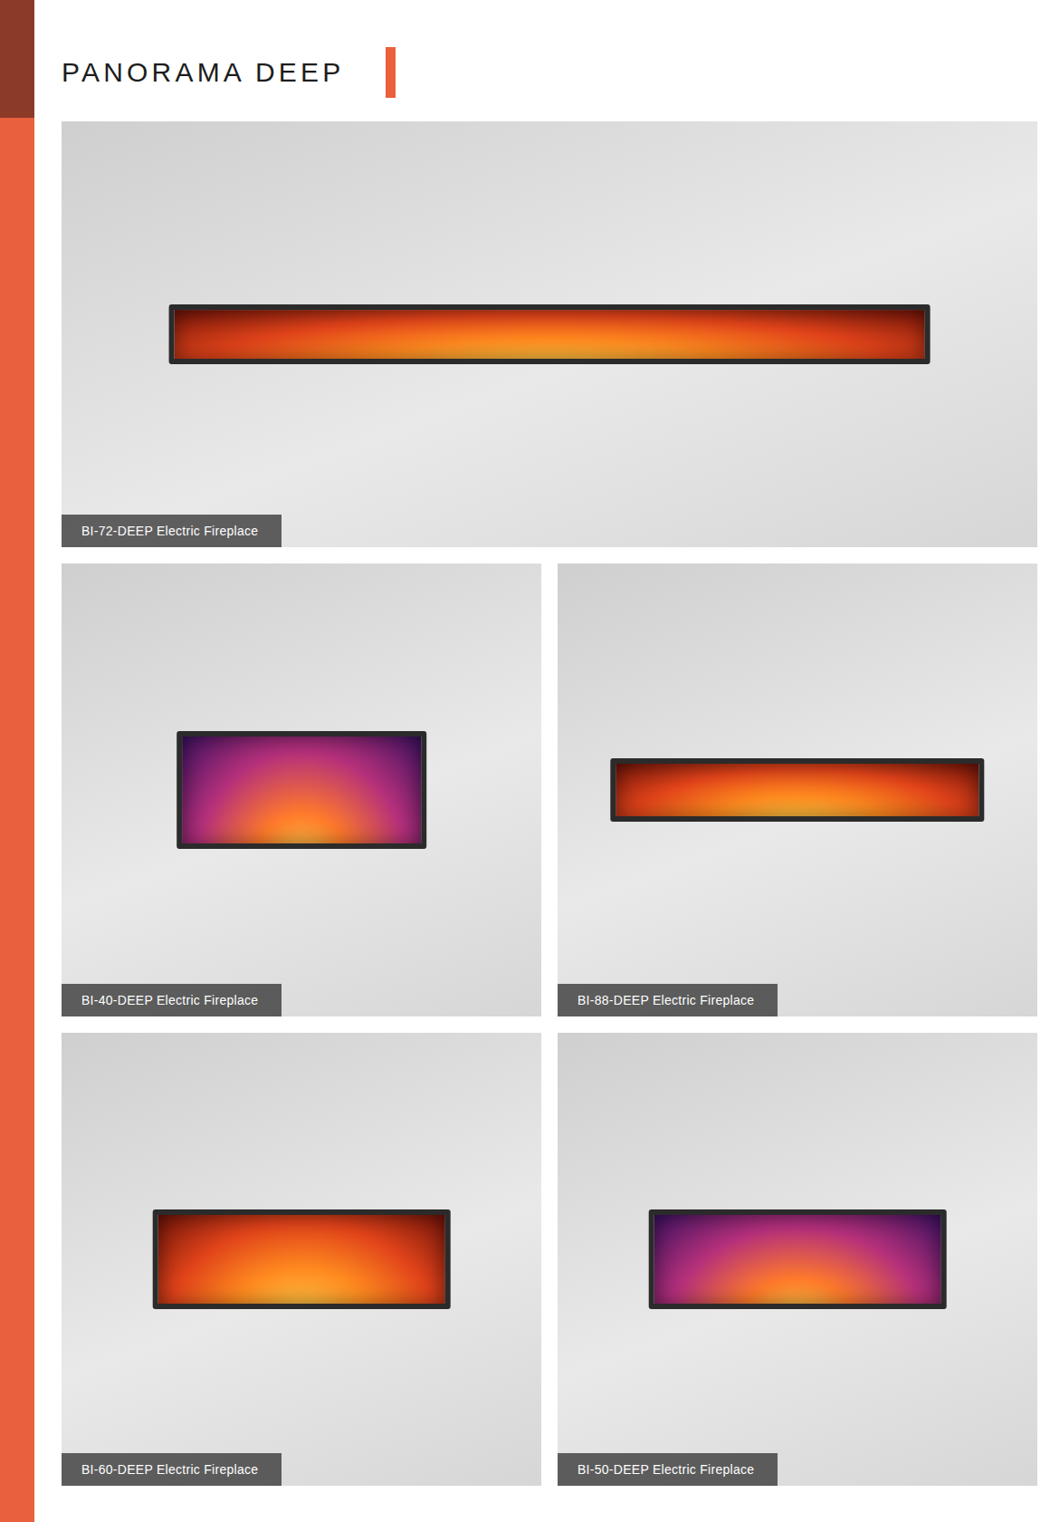PANORAMA DEEP
BI-72-DEEP Electric Fireplace
BI-40-DEEP Electric Fireplace
BI-88-DEEP Electric Fireplace
BI-60-DEEP Electric Fireplace
BI-50-DEEP Electric Fireplace